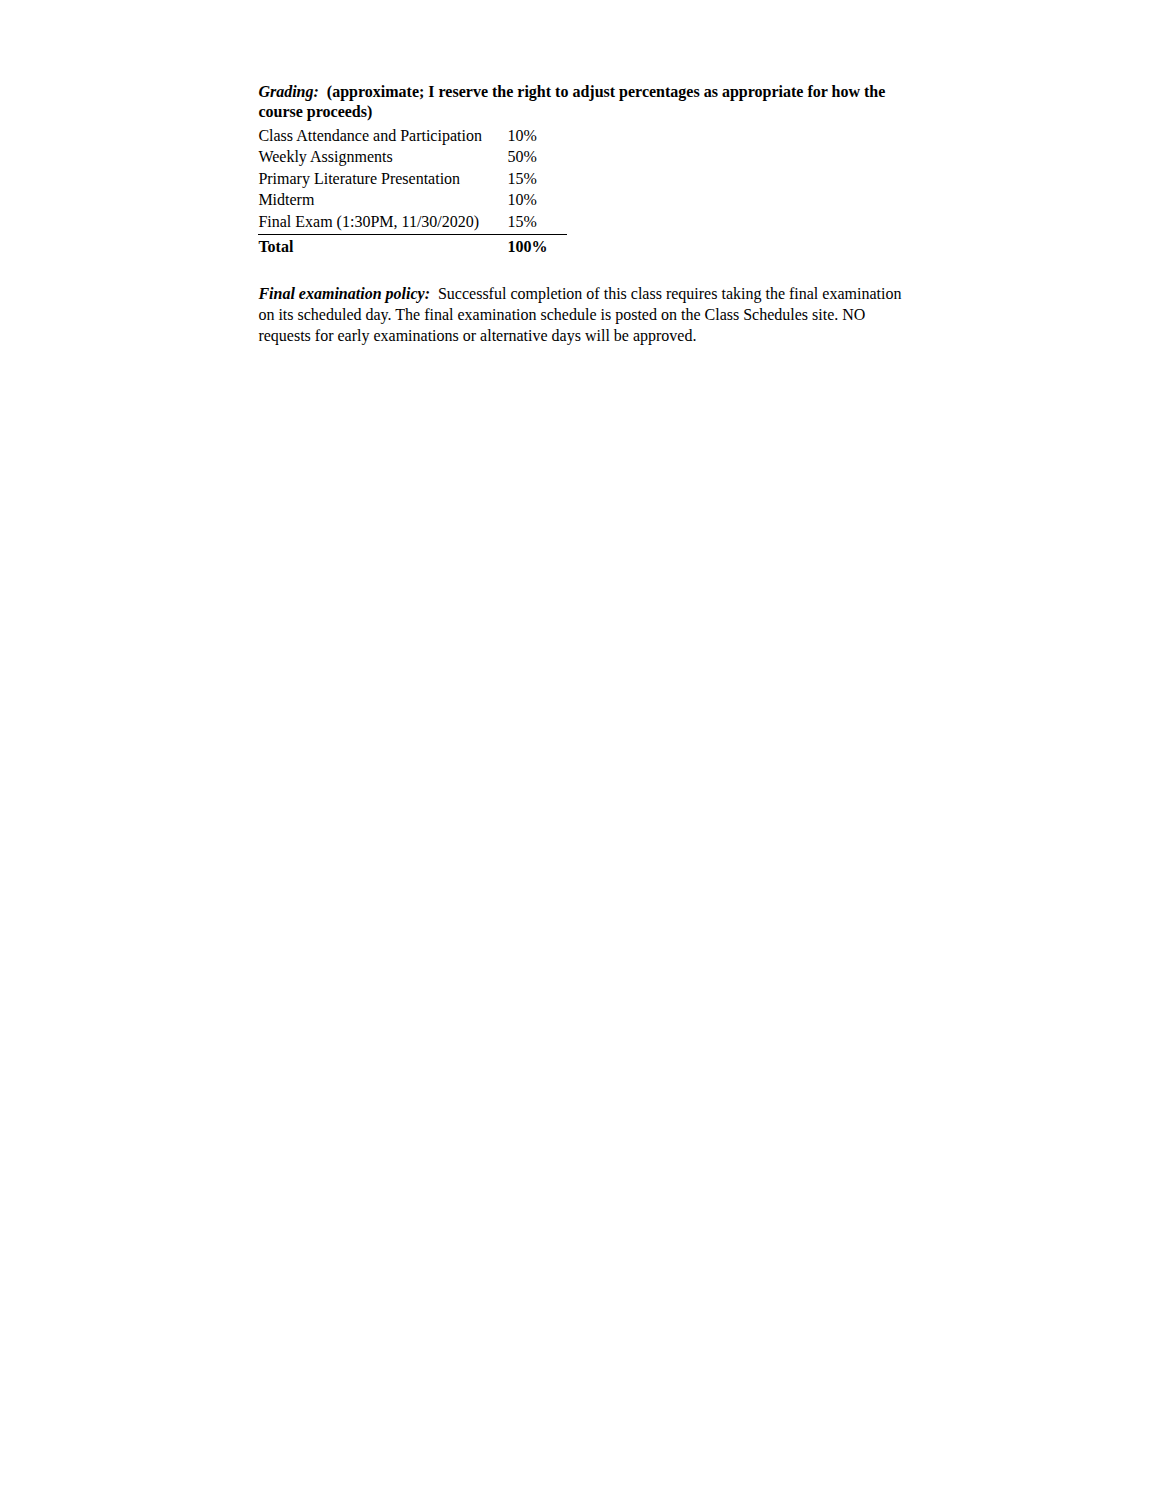Grading: (approximate; I reserve the right to adjust percentages as appropriate for how the course proceeds)
| Class Attendance and Participation | 10% |
| Weekly Assignments | 50% |
| Primary Literature Presentation | 15% |
| Midterm | 10% |
| Final Exam (1:30PM, 11/30/2020) | 15% |
| Total | 100% |
Final examination policy: Successful completion of this class requires taking the final examination on its scheduled day. The final examination schedule is posted on the Class Schedules site. NO requests for early examinations or alternative days will be approved.